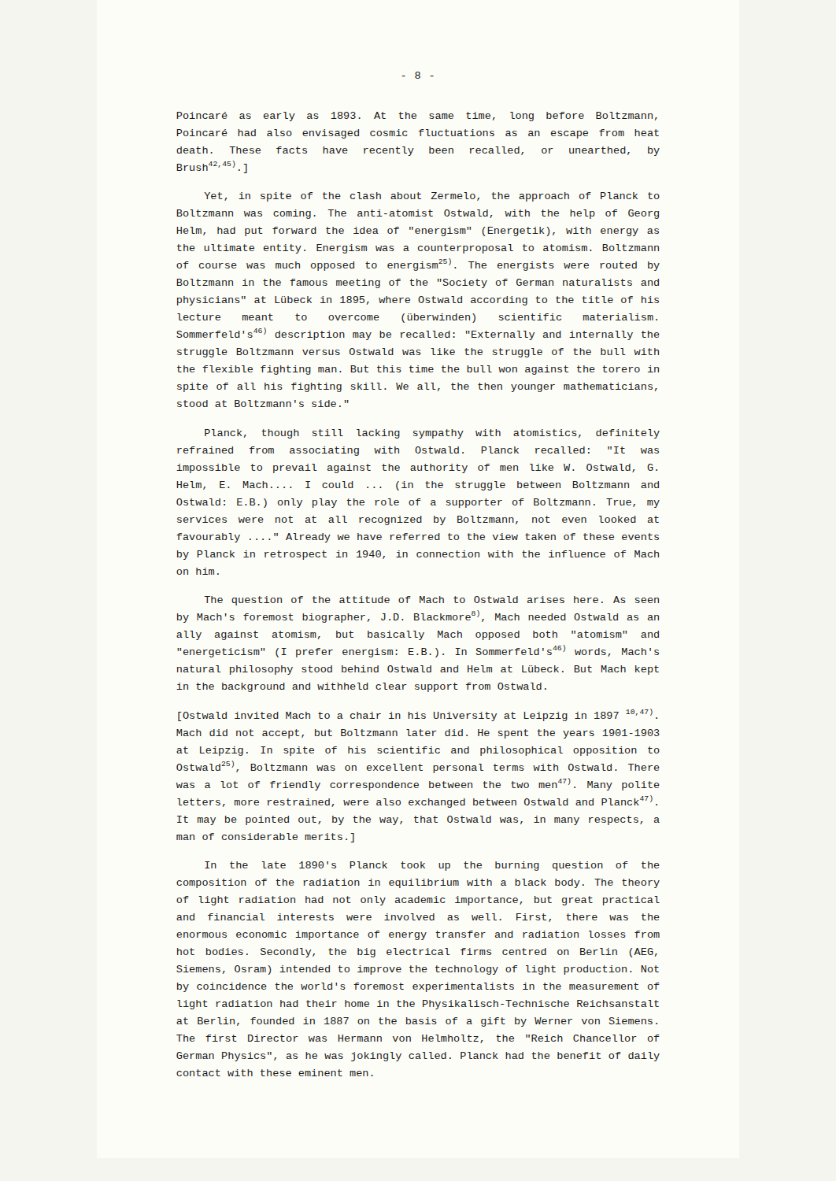- 8 -
Poincaré as early as 1893. At the same time, long before Boltzmann, Poincaré had also envisaged cosmic fluctuations as an escape from heat death. These facts have recently been recalled, or unearthed, by Brush42,45).]
Yet, in spite of the clash about Zermelo, the approach of Planck to Boltzmann was coming. The anti-atomist Ostwald, with the help of Georg Helm, had put forward the idea of "energism" (Energetik), with energy as the ultimate entity. Energism was a counterproposal to atomism. Boltzmann of course was much opposed to energism25). The energists were routed by Boltzmann in the famous meeting of the "Society of German naturalists and physicians" at Lübeck in 1895, where Ostwald according to the title of his lecture meant to overcome (überwinden) scientific materialism. Sommerfeld's46) description may be recalled: "Externally and internally the struggle Boltzmann versus Ostwald was like the struggle of the bull with the flexible fighting man. But this time the bull won against the torero in spite of all his fighting skill. We all, the then younger mathematicians, stood at Boltzmann's side."
Planck, though still lacking sympathy with atomistics, definitely refrained from associating with Ostwald. Planck recalled: "It was impossible to prevail against the authority of men like W. Ostwald, G. Helm, E. Mach.... I could ... (in the struggle between Boltzmann and Ostwald: E.B.) only play the role of a supporter of Boltzmann. True, my services were not at all recognized by Boltzmann, not even looked at favourably ...." Already we have referred to the view taken of these events by Planck in retrospect in 1940, in connection with the influence of Mach on him.
The question of the attitude of Mach to Ostwald arises here. As seen by Mach's foremost biographer, J.D. Blackmore8), Mach needed Ostwald as an ally against atomism, but basically Mach opposed both "atomism" and "energeticism" (I prefer energism: E.B.). In Sommerfeld's46) words, Mach's natural philosophy stood behind Ostwald and Helm at Lübeck. But Mach kept in the background and withheld clear support from Ostwald.
[Ostwald invited Mach to a chair in his University at Leipzig in 1897 10,47). Mach did not accept, but Boltzmann later did. He spent the years 1901-1903 at Leipzig. In spite of his scientific and philosophical opposition to Ostwald25), Boltzmann was on excellent personal terms with Ostwald. There was a lot of friendly correspondence between the two men47). Many polite letters, more restrained, were also exchanged between Ostwald and Planck47). It may be pointed out, by the way, that Ostwald was, in many respects, a man of considerable merits.]
In the late 1890's Planck took up the burning question of the composition of the radiation in equilibrium with a black body. The theory of light radiation had not only academic importance, but great practical and financial interests were involved as well. First, there was the enormous economic importance of energy transfer and radiation losses from hot bodies. Secondly, the big electrical firms centred on Berlin (AEG, Siemens, Osram) intended to improve the technology of light production. Not by coincidence the world's foremost experimentalists in the measurement of light radiation had their home in the Physikalisch-Technische Reichsanstalt at Berlin, founded in 1887 on the basis of a gift by Werner von Siemens. The first Director was Hermann von Helmholtz, the "Reich Chancellor of German Physics", as he was jokingly called. Planck had the benefit of daily contact with these eminent men.